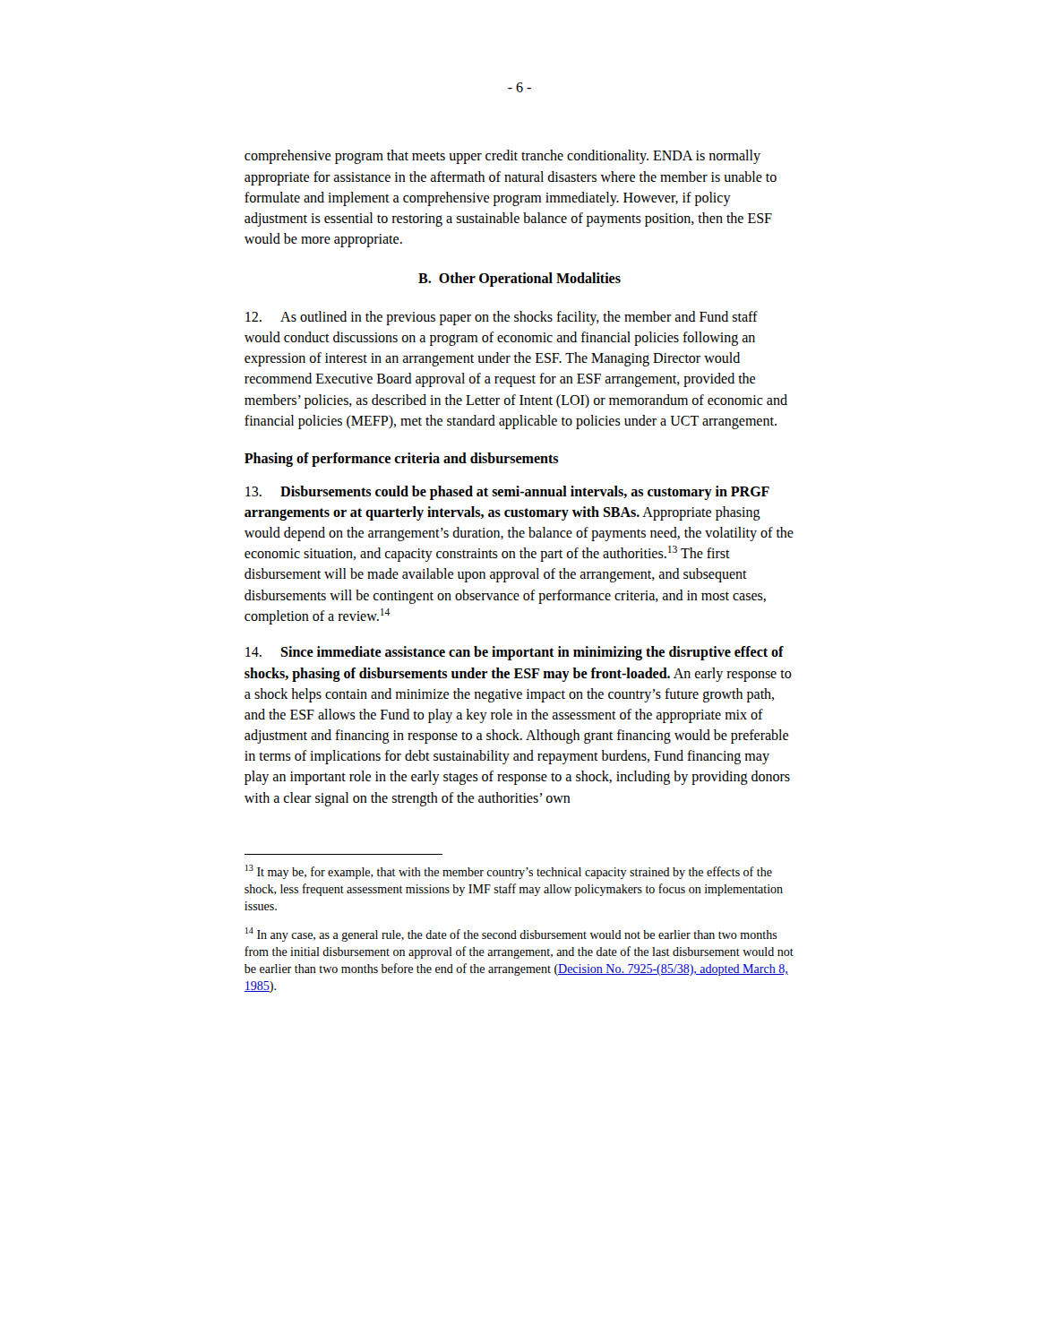- 6 -
comprehensive program that meets upper credit tranche conditionality. ENDA is normally appropriate for assistance in the aftermath of natural disasters where the member is unable to formulate and implement a comprehensive program immediately. However, if policy adjustment is essential to restoring a sustainable balance of payments position, then the ESF would be more appropriate.
B. Other Operational Modalities
12. As outlined in the previous paper on the shocks facility, the member and Fund staff would conduct discussions on a program of economic and financial policies following an expression of interest in an arrangement under the ESF. The Managing Director would recommend Executive Board approval of a request for an ESF arrangement, provided the members’ policies, as described in the Letter of Intent (LOI) or memorandum of economic and financial policies (MEFP), met the standard applicable to policies under a UCT arrangement.
Phasing of performance criteria and disbursements
13. Disbursements could be phased at semi-annual intervals, as customary in PRGF arrangements or at quarterly intervals, as customary with SBAs. Appropriate phasing would depend on the arrangement’s duration, the balance of payments need, the volatility of the economic situation, and capacity constraints on the part of the authorities.13 The first disbursement will be made available upon approval of the arrangement, and subsequent disbursements will be contingent on observance of performance criteria, and in most cases, completion of a review.14
14. Since immediate assistance can be important in minimizing the disruptive effect of shocks, phasing of disbursements under the ESF may be front-loaded. An early response to a shock helps contain and minimize the negative impact on the country’s future growth path, and the ESF allows the Fund to play a key role in the assessment of the appropriate mix of adjustment and financing in response to a shock. Although grant financing would be preferable in terms of implications for debt sustainability and repayment burdens, Fund financing may play an important role in the early stages of response to a shock, including by providing donors with a clear signal on the strength of the authorities’ own
13 It may be, for example, that with the member country’s technical capacity strained by the effects of the shock, less frequent assessment missions by IMF staff may allow policymakers to focus on implementation issues.
14 In any case, as a general rule, the date of the second disbursement would not be earlier than two months from the initial disbursement on approval of the arrangement, and the date of the last disbursement would not be earlier than two months before the end of the arrangement (Decision No. 7925-(85/38), adopted March 8, 1985).